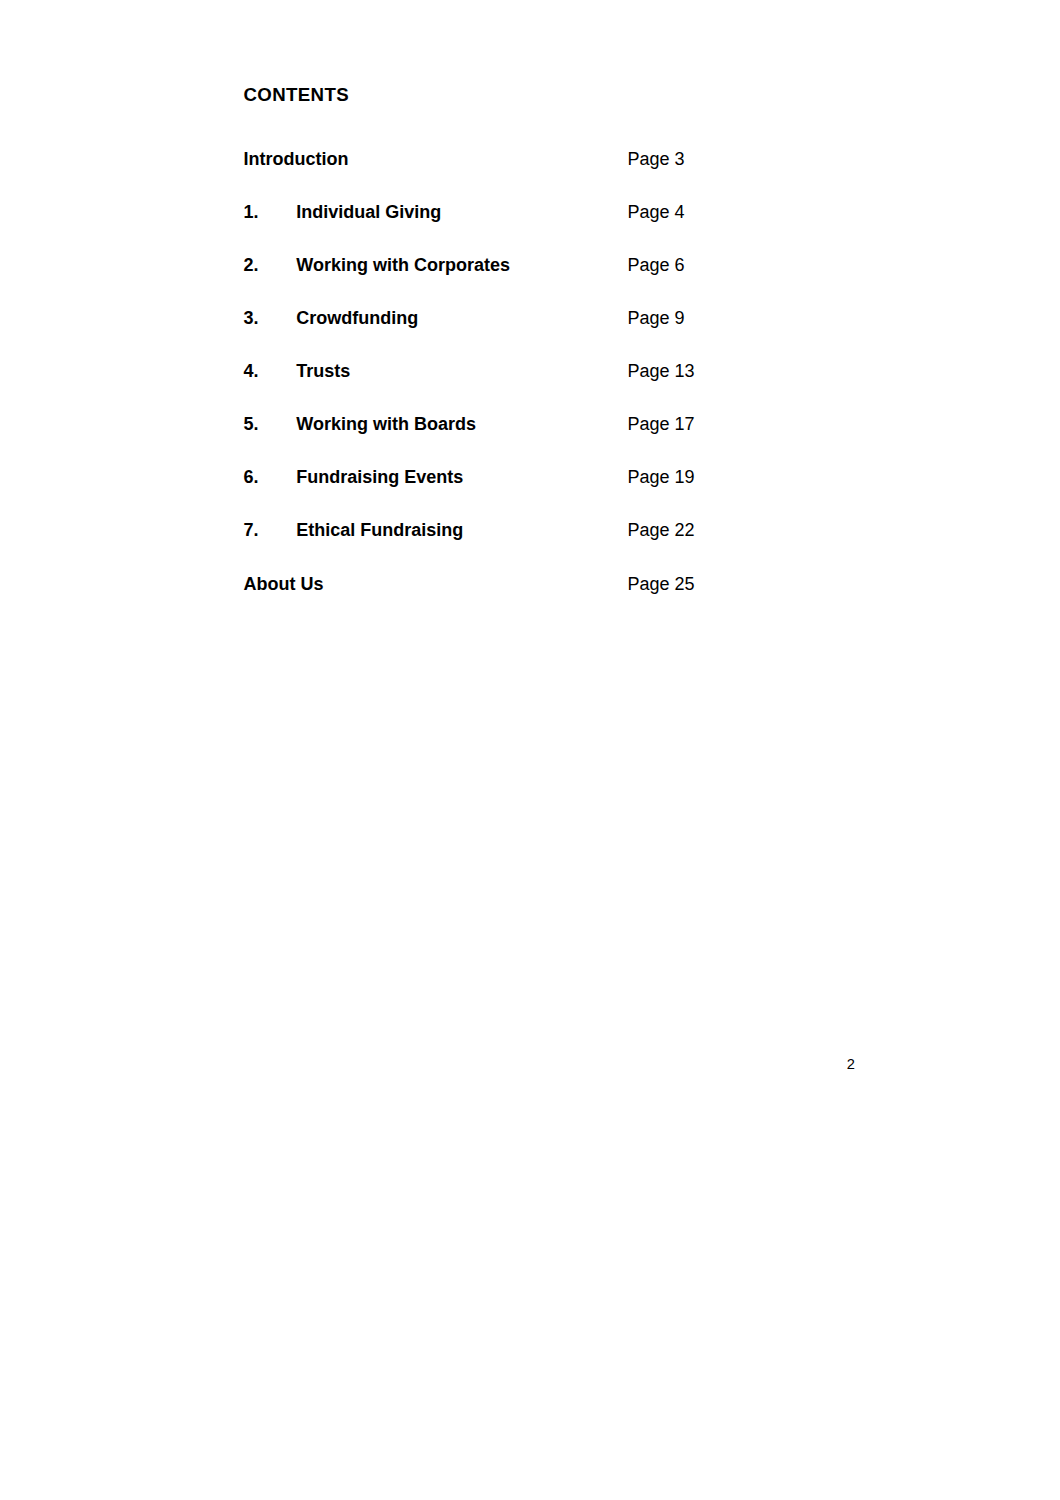CONTENTS
| Introduction | Page 3 |
| 1. | Individual Giving | Page 4 |
| 2. | Working with Corporates | Page 6 |
| 3. | Crowdfunding | Page 9 |
| 4. | Trusts | Page 13 |
| 5. | Working with Boards | Page 17 |
| 6. | Fundraising Events | Page 19 |
| 7. | Ethical Fundraising | Page 22 |
| About Us | Page 25 |
2